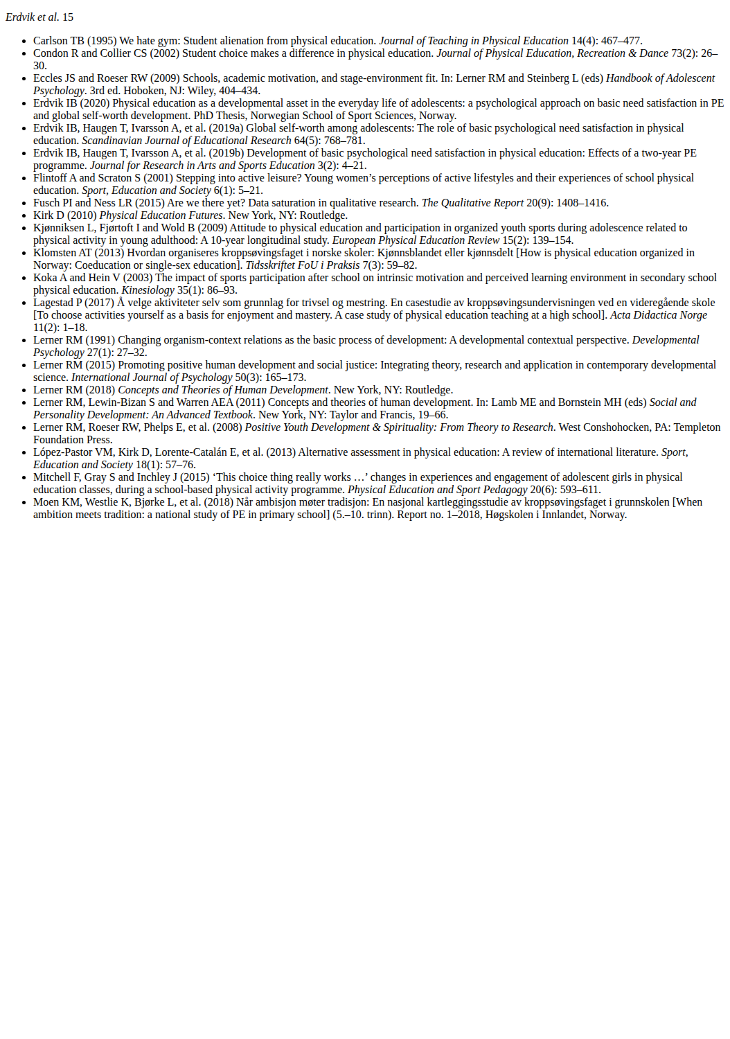Erdvik et al. 15
Carlson TB (1995) We hate gym: Student alienation from physical education. Journal of Teaching in Physical Education 14(4): 467–477.
Condon R and Collier CS (2002) Student choice makes a difference in physical education. Journal of Physical Education, Recreation & Dance 73(2): 26–30.
Eccles JS and Roeser RW (2009) Schools, academic motivation, and stage-environment fit. In: Lerner RM and Steinberg L (eds) Handbook of Adolescent Psychology. 3rd ed. Hoboken, NJ: Wiley, 404–434.
Erdvik IB (2020) Physical education as a developmental asset in the everyday life of adolescents: a psychological approach on basic need satisfaction in PE and global self-worth development. PhD Thesis, Norwegian School of Sport Sciences, Norway.
Erdvik IB, Haugen T, Ivarsson A, et al. (2019a) Global self-worth among adolescents: The role of basic psychological need satisfaction in physical education. Scandinavian Journal of Educational Research 64(5): 768–781.
Erdvik IB, Haugen T, Ivarsson A, et al. (2019b) Development of basic psychological need satisfaction in physical education: Effects of a two-year PE programme. Journal for Research in Arts and Sports Education 3(2): 4–21.
Flintoff A and Scraton S (2001) Stepping into active leisure? Young women’s perceptions of active lifestyles and their experiences of school physical education. Sport, Education and Society 6(1): 5–21.
Fusch PI and Ness LR (2015) Are we there yet? Data saturation in qualitative research. The Qualitative Report 20(9): 1408–1416.
Kirk D (2010) Physical Education Futures. New York, NY: Routledge.
Kjønniksen L, Fjørtoft I and Wold B (2009) Attitude to physical education and participation in organized youth sports during adolescence related to physical activity in young adulthood: A 10-year longitudinal study. European Physical Education Review 15(2): 139–154.
Klomsten AT (2013) Hvordan organiseres kroppsøvingsfaget i norske skoler: Kjønnsblandet eller kjønnsdelt [How is physical education organized in Norway: Coeducation or single-sex education]. Tidsskriftet FoU i Praksis 7(3): 59–82.
Koka A and Hein V (2003) The impact of sports participation after school on intrinsic motivation and perceived learning environment in secondary school physical education. Kinesiology 35(1): 86–93.
Lagestad P (2017) Å velge aktiviteter selv som grunnlag for trivsel og mestring. En casestudie av kroppsøvingsundervisningen ved en videregående skole [To choose activities yourself as a basis for enjoyment and mastery. A case study of physical education teaching at a high school]. Acta Didactica Norge 11(2): 1–18.
Lerner RM (1991) Changing organism-context relations as the basic process of development: A developmental contextual perspective. Developmental Psychology 27(1): 27–32.
Lerner RM (2015) Promoting positive human development and social justice: Integrating theory, research and application in contemporary developmental science. International Journal of Psychology 50(3): 165–173.
Lerner RM (2018) Concepts and Theories of Human Development. New York, NY: Routledge.
Lerner RM, Lewin-Bizan S and Warren AEA (2011) Concepts and theories of human development. In: Lamb ME and Bornstein MH (eds) Social and Personality Development: An Advanced Textbook. New York, NY: Taylor and Francis, 19–66.
Lerner RM, Roeser RW, Phelps E, et al. (2008) Positive Youth Development & Spirituality: From Theory to Research. West Conshohocken, PA: Templeton Foundation Press.
López-Pastor VM, Kirk D, Lorente-Catalán E, et al. (2013) Alternative assessment in physical education: A review of international literature. Sport, Education and Society 18(1): 57–76.
Mitchell F, Gray S and Inchley J (2015) ‘This choice thing really works …’ changes in experiences and engagement of adolescent girls in physical education classes, during a school-based physical activity programme. Physical Education and Sport Pedagogy 20(6): 593–611.
Moen KM, Westlie K, Bjørke L, et al. (2018) Når ambisjon møter tradisjon: En nasjonal kartleggingsstudie av kroppsøvingsfaget i grunnskolen [When ambition meets tradition: a national study of PE in primary school] (5.–10. trinn). Report no. 1–2018, Høgskolen i Innlandet, Norway.